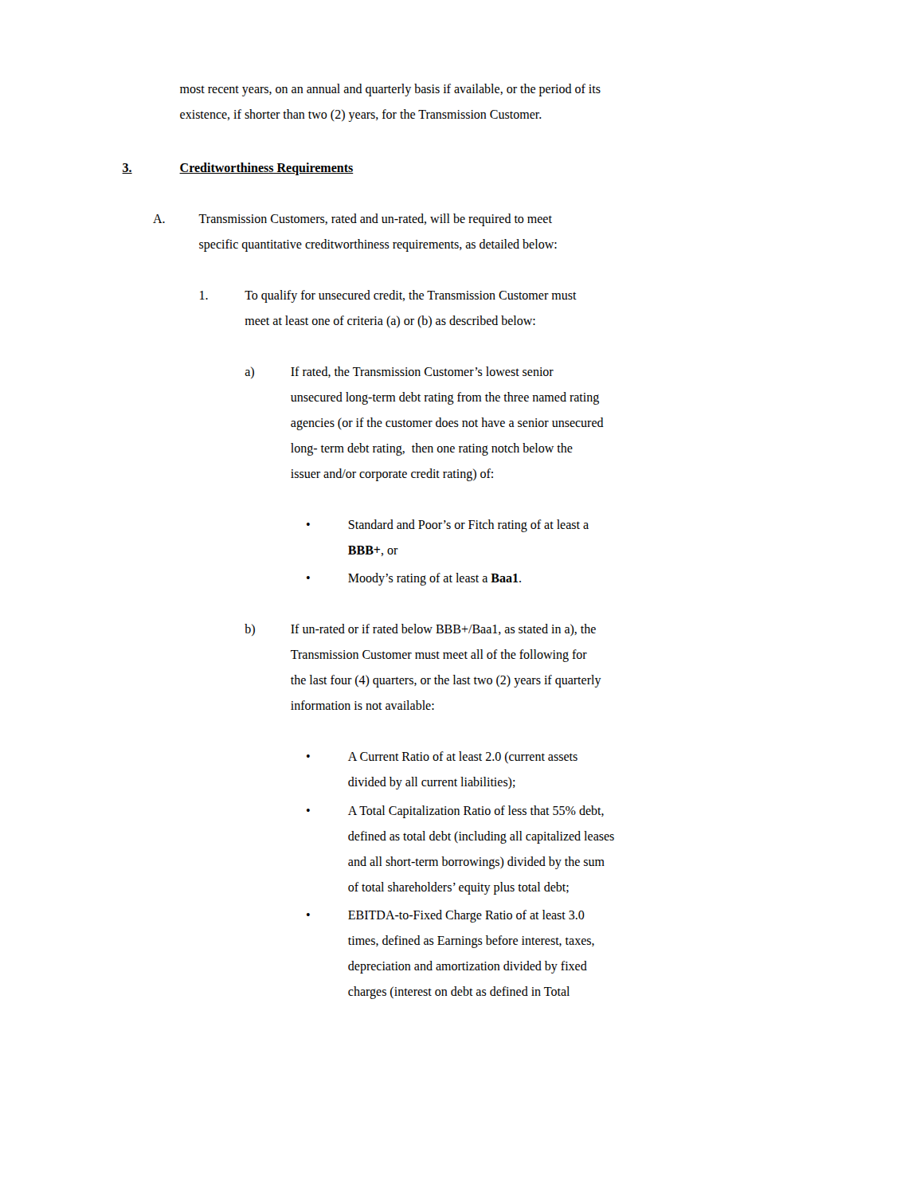most recent years, on an annual and quarterly basis if available, or the period of its existence, if shorter than two (2) years, for the Transmission Customer.
3. Creditworthiness Requirements
A. Transmission Customers, rated and un-rated, will be required to meet specific quantitative creditworthiness requirements, as detailed below:
1. To qualify for unsecured credit, the Transmission Customer must meet at least one of criteria (a) or (b) as described below:
a) If rated, the Transmission Customer’s lowest senior unsecured long-term debt rating from the three named rating agencies (or if the customer does not have a senior unsecured long- term debt rating, then one rating notch below the issuer and/or corporate credit rating) of:
•Standard and Poor’s or Fitch rating of at least a BBB+, or
•Moody’s rating of at least a Baa1.
b) If un-rated or if rated below BBB+/Baa1, as stated in a), the Transmission Customer must meet all of the following for the last four (4) quarters, or the last two (2) years if quarterly information is not available:
•A Current Ratio of at least 2.0 (current assets divided by all current liabilities);
•A Total Capitalization Ratio of less that 55% debt, defined as total debt (including all capitalized leases and all short-term borrowings) divided by the sum of total shareholders’ equity plus total debt;
•EBITDA-to-Fixed Charge Ratio of at least 3.0 times, defined as Earnings before interest, taxes, depreciation and amortization divided by fixed charges (interest on debt as defined in Total